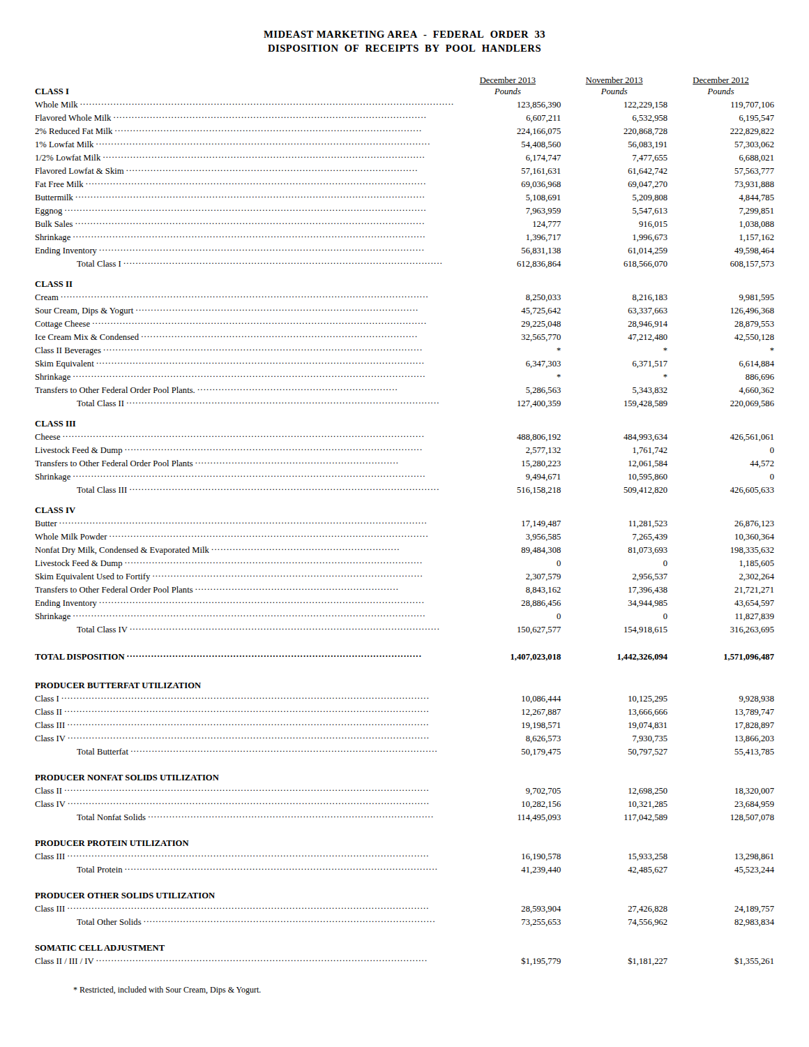MIDEAST MARKETING AREA - FEDERAL ORDER 33
DISPOSITION OF RECEIPTS BY POOL HANDLERS
| | December 2013 | November 2013 | December 2012 |
| --- | --- | --- | --- |
| CLASS I | Pounds | Pounds | Pounds |
| Whole Milk ........................................................................................................................... | 123,856,390 | 122,229,158 | 119,707,106 |
| Flavored Whole Milk ....................................................................................................... | 6,607,211 | 6,532,958 | 6,195,547 |
| 2% Reduced Fat Milk ..................................................................................................... | 224,166,075 | 220,868,728 | 222,829,822 |
| 1% Lowfat Milk .............................................................................................................. | 54,408,560 | 56,083,191 | 57,303,062 |
| 1/2% Lowfat Milk .......................................................................................................... | 6,174,747 | 7,477,655 | 6,688,021 |
| Flavored Lowfat & Skim ................................................................................................ | 57,161,631 | 61,642,742 | 57,563,777 |
| Fat Free Milk ................................................................................................................ | 69,036,968 | 69,047,270 | 73,931,888 |
| Buttermilk ................................................................................................................... | 5,108,691 | 5,209,808 | 4,844,785 |
| Eggnog ....................................................................................................................... | 7,963,959 | 5,547,613 | 7,299,851 |
| Bulk Sales ................................................................................................................... | 124,777 | 916,015 | 1,038,088 |
| Shrinkage .................................................................................................................... | 1,396,717 | 1,996,673 | 1,157,162 |
| Ending Inventory ........................................................................................................... | 56,831,138 | 61,014,259 | 49,598,464 |
| Total Class I ......................................................................................................... | 612,836,864 | 618,566,070 | 608,157,573 |
| CLASS II | | | |
| Cream ......................................................................................................................... | 8,250,033 | 8,216,183 | 9,981,595 |
| Sour Cream, Dips & Yogurt ............................................................................................. | 45,725,642 | 63,337,663 | 126,496,368 |
| Cottage Cheese .............................................................................................................. | 29,225,048 | 28,946,914 | 28,879,553 |
| Ice Cream Mix & Condensed ........................................................................................... | 32,565,770 | 47,212,480 | 42,550,128 |
| Class II Beverages ......................................................................................................... | * | * | * |
| Skim Equivalent ............................................................................................................ | 6,347,303 | 6,371,517 | 6,614,884 |
| Shrinkage .................................................................................................................... | * | * | 886,696 |
| Transfers to Other Federal Order Pool Plants. .................................................................. | 5,286,563 | 5,343,832 | 4,660,362 |
| Total Class II ....................................................................................................... | 127,400,359 | 159,428,589 | 220,069,586 |
| CLASS III | | | |
| Cheese ....................................................................................................................... | 488,806,192 | 484,993,634 | 426,561,061 |
| Livestock Feed & Dump .................................................................................................. | 2,577,132 | 1,761,742 | 0 |
| Transfers to Other Federal Order Pool Plants ................................................................... | 15,280,223 | 12,061,584 | 44,572 |
| Shrinkage .................................................................................................................... | 9,494,671 | 10,595,860 | 0 |
| Total Class III ...................................................................................................... | 516,158,218 | 509,412,820 | 426,605,633 |
| CLASS IV | | | |
| Butter ......................................................................................................................... | 17,149,487 | 11,281,523 | 26,876,123 |
| Whole Milk Powder ......................................................................................................... | 3,956,585 | 7,265,439 | 10,360,364 |
| Nonfat Dry Milk, Condensed & Evaporated Milk .............................................................. | 89,484,308 | 81,073,693 | 198,335,632 |
| Livestock Feed & Dump .................................................................................................. | 0 | 0 | 1,185,605 |
| Skim Equivalent Used to Fortify ......................................................................................... | 2,307,579 | 2,956,537 | 2,302,264 |
| Transfers to Other Federal Order Pool Plants ................................................................... | 8,843,162 | 17,396,438 | 21,721,271 |
| Ending Inventory ........................................................................................................... | 28,886,456 | 34,944,985 | 43,654,597 |
| Shrinkage .................................................................................................................... | 0 | 0 | 11,827,839 |
| Total Class IV ...................................................................................................... | 150,627,577 | 154,918,615 | 316,263,695 |
| TOTAL DISPOSITION ................................................................................................. | 1,407,023,018 | 1,442,326,094 | 1,571,096,487 |
| PRODUCER BUTTERFAT UTILIZATION | | | |
| Class I ......................................................................................................................... | 10,086,444 | 10,125,295 | 9,928,938 |
| Class II ........................................................................................................................ | 12,267,887 | 13,666,666 | 13,789,747 |
| Class III ....................................................................................................................... | 19,198,571 | 19,074,831 | 17,828,897 |
| Class IV ....................................................................................................................... | 8,626,573 | 7,930,735 | 13,866,203 |
| Total Butterfat ..................................................................................................... | 50,179,475 | 50,797,527 | 55,413,785 |
| PRODUCER NONFAT SOLIDS UTILIZATION | | | |
| Class II ........................................................................................................................ | 9,702,705 | 12,698,250 | 18,320,007 |
| Class IV ....................................................................................................................... | 10,282,156 | 10,321,285 | 23,684,959 |
| Total Nonfat Solids .............................................................................................. | 114,495,093 | 117,042,589 | 128,507,078 |
| PRODUCER PROTEIN UTILIZATION | | | |
| Class III ....................................................................................................................... | 16,190,578 | 15,933,258 | 13,298,861 |
| Total Protein ....................................................................................................... | 41,239,440 | 42,485,627 | 45,523,244 |
| PRODUCER OTHER SOLIDS UTILIZATION | | | |
| Class III ....................................................................................................................... | 28,593,904 | 27,426,828 | 24,189,757 |
| Total Other Solids ................................................................................................ | 73,255,653 | 74,556,962 | 82,983,834 |
| SOMATIC CELL ADJUSTMENT | | | |
| Class II / III / IV ............................................................................................................. | $1,195,779 | $1,181,227 | $1,355,261 |
* Restricted, included with Sour Cream, Dips & Yogurt.